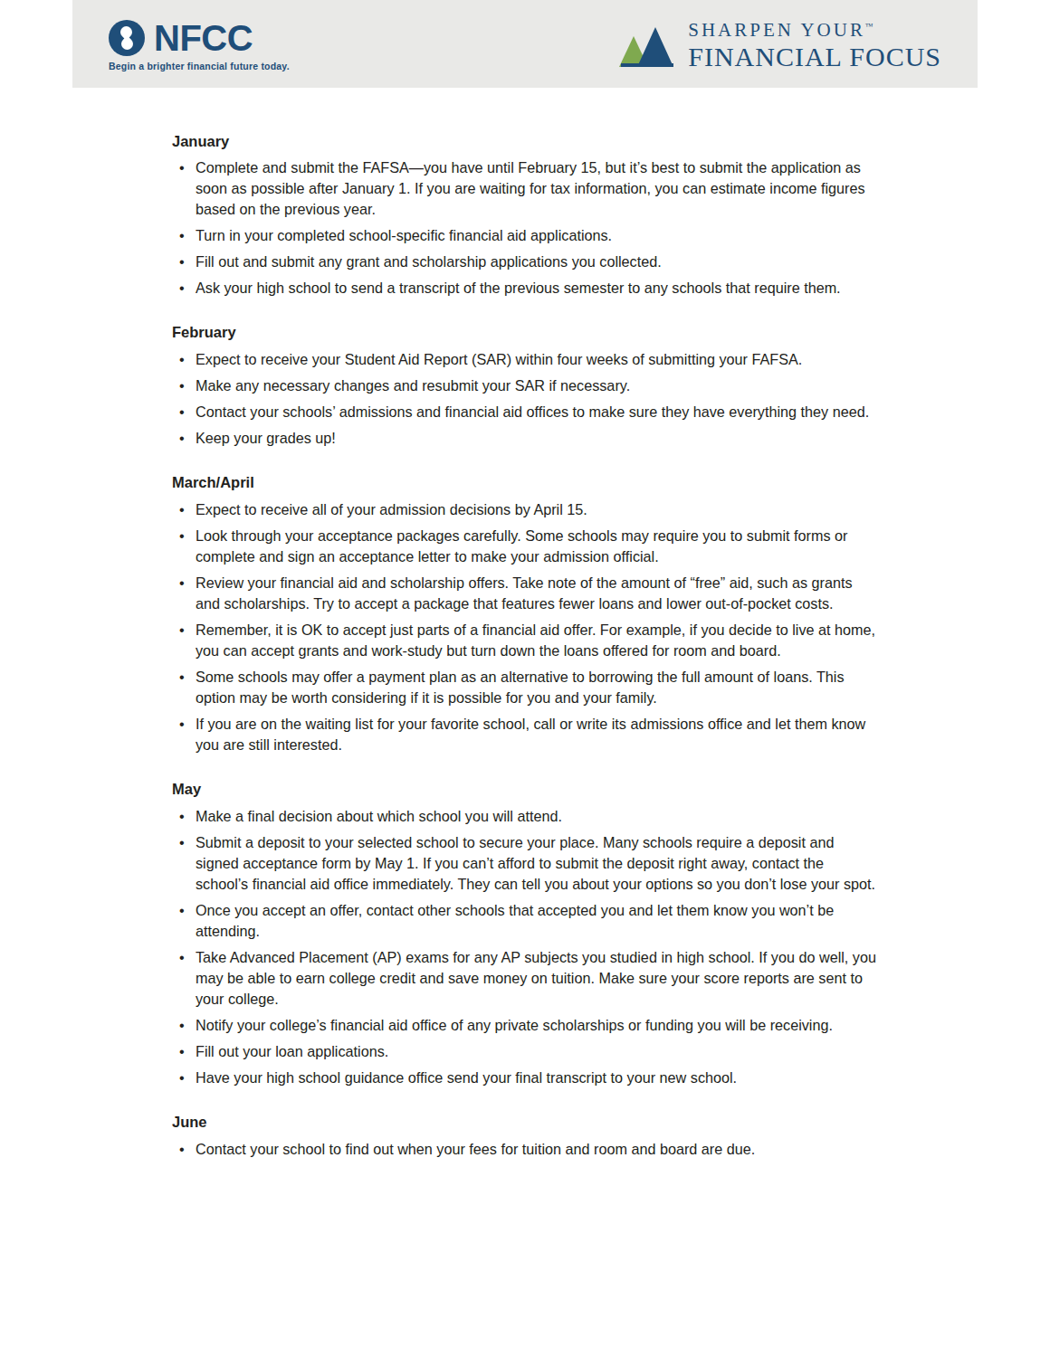NFCC
Begin a brighter financial future today.
SHARPEN YOUR™
FINANCIAL FOCUS
January
Complete and submit the FAFSA—you have until February 15, but it’s best to submit the application as soon as possible after January 1. If you are waiting for tax information, you can estimate income figures based on the previous year.
Turn in your completed school-specific financial aid applications.
Fill out and submit any grant and scholarship applications you collected.
Ask your high school to send a transcript of the previous semester to any schools that require them.
February
Expect to receive your Student Aid Report (SAR) within four weeks of submitting your FAFSA.
Make any necessary changes and resubmit your SAR if necessary.
Contact your schools’ admissions and financial aid offices to make sure they have everything they need.
Keep your grades up!
March/April
Expect to receive all of your admission decisions by April 15.
Look through your acceptance packages carefully. Some schools may require you to submit forms or complete and sign an acceptance letter to make your admission official.
Review your financial aid and scholarship offers. Take note of the amount of “free” aid, such as grants and scholarships. Try to accept a package that features fewer loans and lower out-of-pocket costs.
Remember, it is OK to accept just parts of a financial aid offer. For example, if you decide to live at home, you can accept grants and work-study but turn down the loans offered for room and board.
Some schools may offer a payment plan as an alternative to borrowing the full amount of loans. This option may be worth considering if it is possible for you and your family.
If you are on the waiting list for your favorite school, call or write its admissions office and let them know you are still interested.
May
Make a final decision about which school you will attend.
Submit a deposit to your selected school to secure your place. Many schools require a deposit and signed acceptance form by May 1. If you can’t afford to submit the deposit right away, contact the school’s financial aid office immediately. They can tell you about your options so you don’t lose your spot.
Once you accept an offer, contact other schools that accepted you and let them know you won’t be attending.
Take Advanced Placement (AP) exams for any AP subjects you studied in high school. If you do well, you may be able to earn college credit and save money on tuition. Make sure your score reports are sent to your college.
Notify your college’s financial aid office of any private scholarships or funding you will be receiving.
Fill out your loan applications.
Have your high school guidance office send your final transcript to your new school.
June
Contact your school to find out when your fees for tuition and room and board are due.